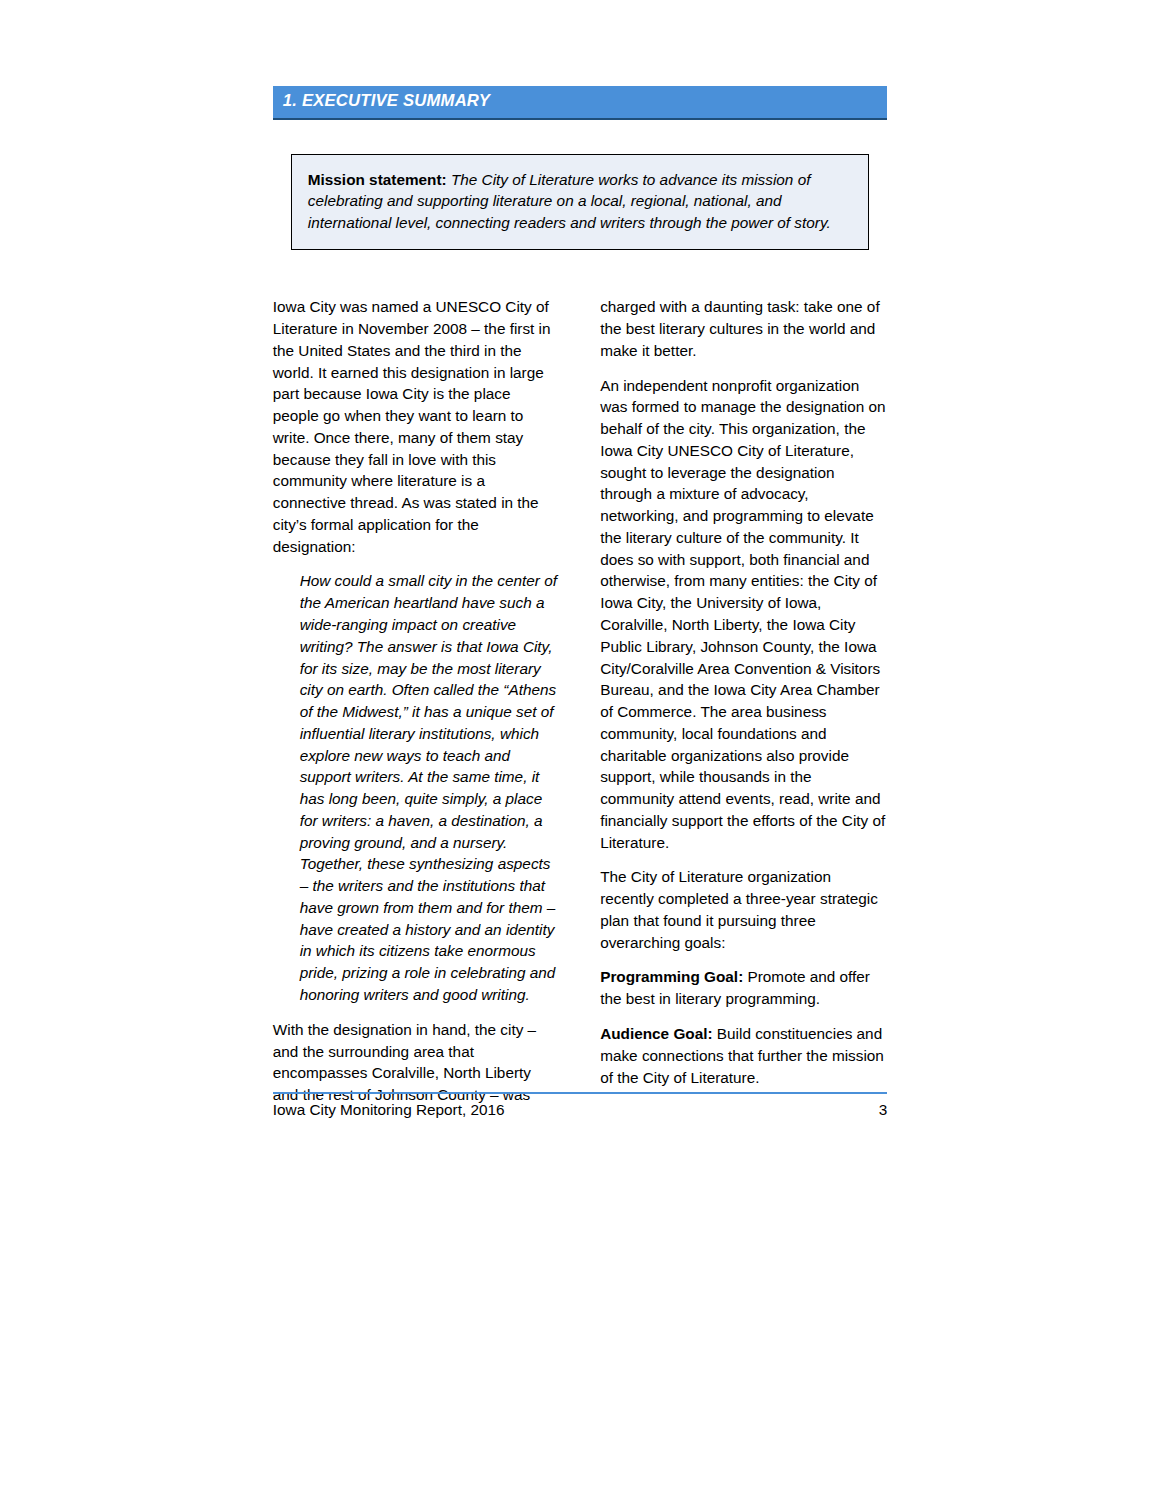1. EXECUTIVE SUMMARY
Mission statement: The City of Literature works to advance its mission of celebrating and supporting literature on a local, regional, national, and international level, connecting readers and writers through the power of story.
Iowa City was named a UNESCO City of Literature in November 2008 – the first in the United States and the third in the world. It earned this designation in large part because Iowa City is the place people go when they want to learn to write. Once there, many of them stay because they fall in love with this community where literature is a connective thread. As was stated in the city’s formal application for the designation:
How could a small city in the center of the American heartland have such a wide-ranging impact on creative writing? The answer is that Iowa City, for its size, may be the most literary city on earth. Often called the “Athens of the Midwest,” it has a unique set of influential literary institutions, which explore new ways to teach and support writers. At the same time, it has long been, quite simply, a place for writers: a haven, a destination, a proving ground, and a nursery. Together, these synthesizing aspects – the writers and the institutions that have grown from them and for them – have created a history and an identity in which its citizens take enormous pride, prizing a role in celebrating and honoring writers and good writing.
With the designation in hand, the city – and the surrounding area that encompasses Coralville, North Liberty and the rest of Johnson County – was charged with a daunting task: take one of the best literary cultures in the world and make it better.
An independent nonprofit organization was formed to manage the designation on behalf of the city. This organization, the Iowa City UNESCO City of Literature, sought to leverage the designation through a mixture of advocacy, networking, and programming to elevate the literary culture of the community. It does so with support, both financial and otherwise, from many entities: the City of Iowa City, the University of Iowa, Coralville, North Liberty, the Iowa City Public Library, Johnson County, the Iowa City/Coralville Area Convention & Visitors Bureau, and the Iowa City Area Chamber of Commerce. The area business community, local foundations and charitable organizations also provide support, while thousands in the community attend events, read, write and financially support the efforts of the City of Literature.
The City of Literature organization recently completed a three-year strategic plan that found it pursuing three overarching goals:
Programming Goal: Promote and offer the best in literary programming.
Audience Goal: Build constituencies and make connections that further the mission of the City of Literature.
Iowa City Monitoring Report, 2016 3